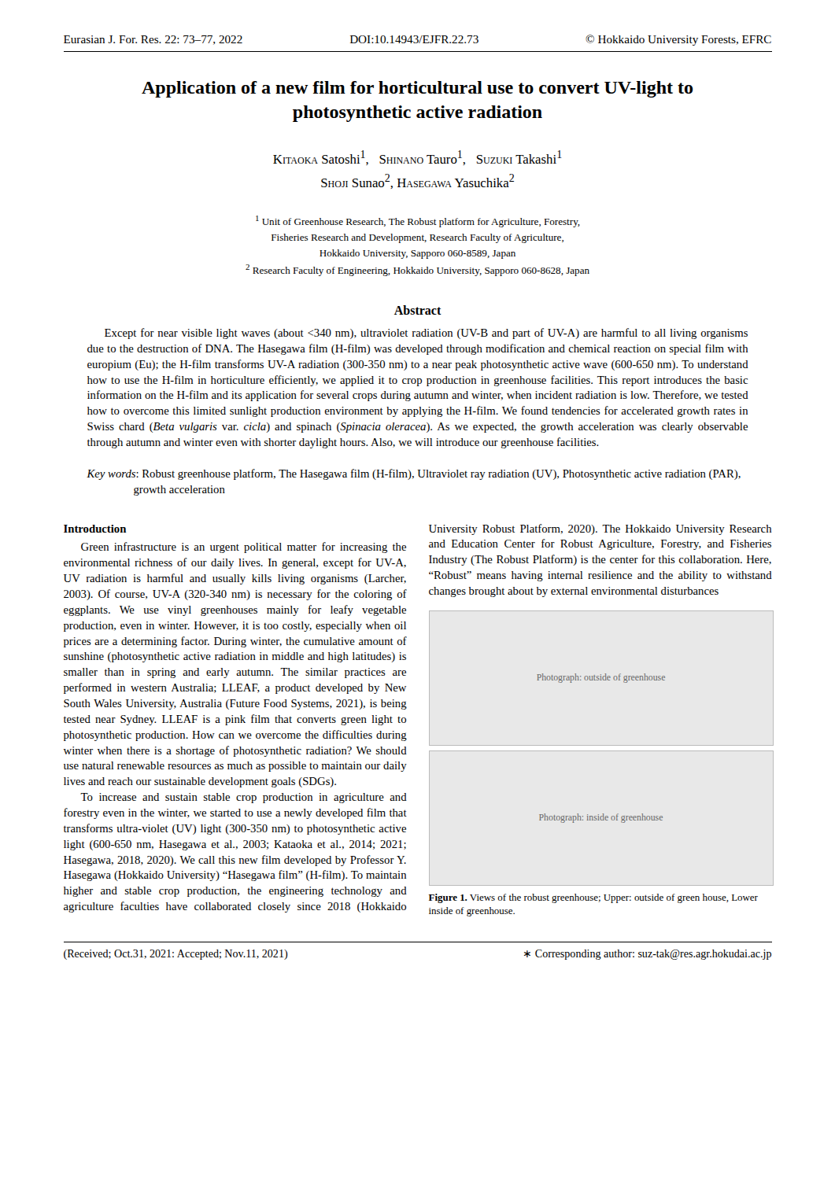Eurasian J. For. Res. 22: 73–77, 2022 DOI:10.14943/EJFR.22.73 © Hokkaido University Forests, EFRC
Application of a new film for horticultural use to convert UV-light to
photosynthetic active radiation
Kitaoka Satoshi1, Shinano Tauro1, Suzuki Takashi1
Shoji Sunao2, Hasegawa Yasuchika2
1 Unit of Greenhouse Research, The Robust platform for Agriculture, Forestry,
Fisheries Research and Development, Research Faculty of Agriculture,
Hokkaido University, Sapporo 060-8589, Japan
2 Research Faculty of Engineering, Hokkaido University, Sapporo 060-8628, Japan
Abstract
Except for near visible light waves (about <340 nm), ultraviolet radiation (UV-B and part of UV-A) are harmful to all living organisms due to the destruction of DNA. The Hasegawa film (H-film) was developed through modification and chemical reaction on special film with europium (Eu); the H-film transforms UV-A radiation (300-350 nm) to a near peak photosynthetic active wave (600-650 nm). To understand how to use the H-film in horticulture efficiently, we applied it to crop production in greenhouse facilities. This report introduces the basic information on the H-film and its application for several crops during autumn and winter, when incident radiation is low. Therefore, we tested how to overcome this limited sunlight production environment by applying the H-film. We found tendencies for accelerated growth rates in Swiss chard (Beta vulgaris var. cicla) and spinach (Spinacia oleracea). As we expected, the growth acceleration was clearly observable through autumn and winter even with shorter daylight hours. Also, we will introduce our greenhouse facilities.
Key words: Robust greenhouse platform, The Hasegawa film (H-film), Ultraviolet ray radiation (UV), Photosynthetic active radiation (PAR), growth acceleration
Introduction
Green infrastructure is an urgent political matter for increasing the environmental richness of our daily lives. In general, except for UV-A, UV radiation is harmful and usually kills living organisms (Larcher, 2003). Of course, UV-A (320-340 nm) is necessary for the coloring of eggplants. We use vinyl greenhouses mainly for leafy vegetable production, even in winter. However, it is too costly, especially when oil prices are a determining factor. During winter, the cumulative amount of sunshine (photosynthetic active radiation in middle and high latitudes) is smaller than in spring and early autumn. The similar practices are performed in western Australia; LLEAF, a product developed by New South Wales University, Australia (Future Food Systems, 2021), is being tested near Sydney. LLEAF is a pink film that converts green light to photosynthetic production. How can we overcome the difficulties during winter when there is a shortage of photosynthetic radiation? We should use natural renewable resources as much as possible to maintain our daily lives and reach our sustainable development goals (SDGs).
To increase and sustain stable crop production in agriculture and forestry even in the winter, we started to use a newly developed film that transforms ultra-violet (UV) light (300-350 nm) to photosynthetic active light (600-650 nm, Hasegawa et al., 2003; Kataoka et al., 2014; 2021; Hasegawa, 2018, 2020). We call this new film developed by Professor Y. Hasegawa (Hokkaido University) “Hasegawa film” (H-film). To maintain higher and stable crop production, the engineering technology and agriculture faculties have collaborated closely since 2018 (Hokkaido University Robust Platform, 2020). The Hokkaido University Research and Education Center for Robust Agriculture, Forestry, and Fisheries Industry (The Robust Platform) is the center for this collaboration. Here, “Robust” means having internal resilience and the ability to withstand changes brought about by external environmental disturbances
Photograph: outside of greenhouse
Photograph: inside of greenhouse
Figure 1. Views of the robust greenhouse; Upper: outside of green house, Lower inside of greenhouse.
(Received; Oct.31, 2021: Accepted; Nov.11, 2021) ∗ Corresponding author: suz-tak@res.agr.hokudai.ac.jp